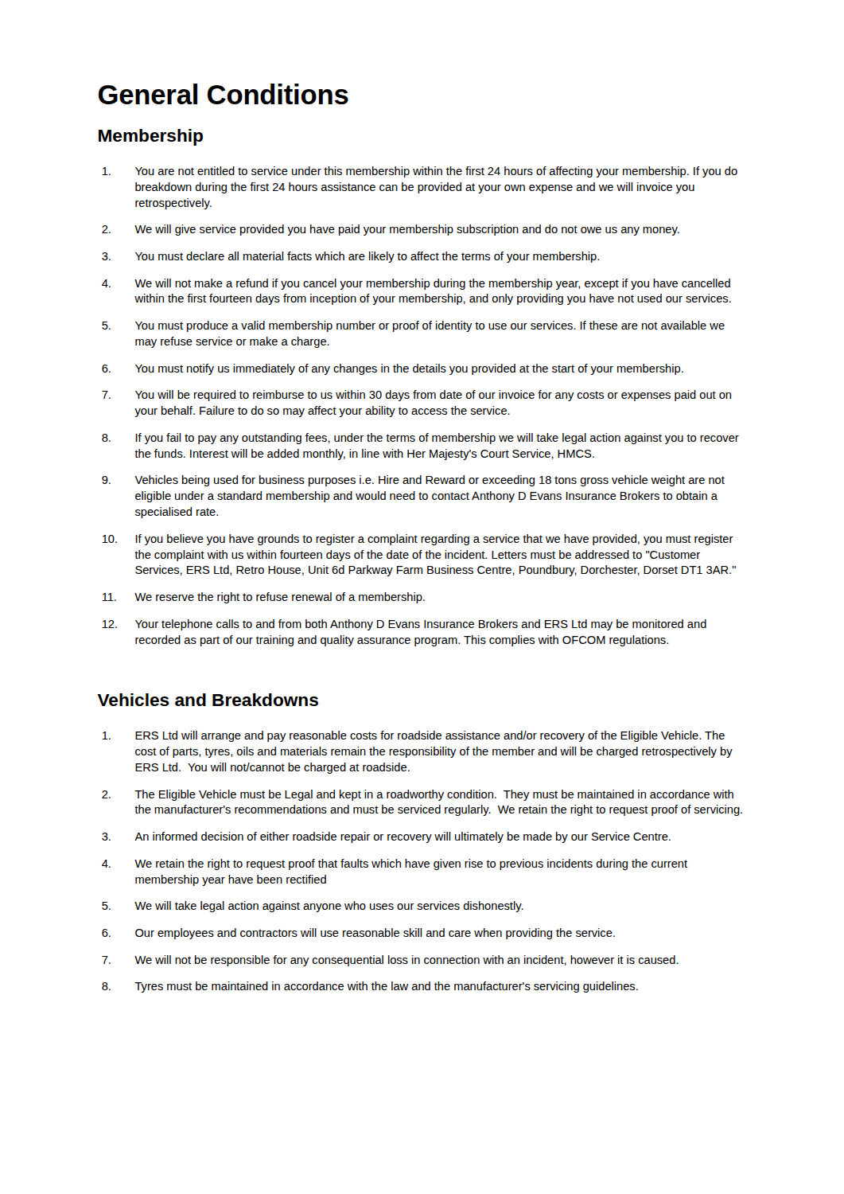General Conditions
Membership
You are not entitled to service under this membership within the first 24 hours of affecting your membership. If you do breakdown during the first 24 hours assistance can be provided at your own expense and we will invoice you retrospectively.
We will give service provided you have paid your membership subscription and do not owe us any money.
You must declare all material facts which are likely to affect the terms of your membership.
We will not make a refund if you cancel your membership during the membership year, except if you have cancelled within the first fourteen days from inception of your membership, and only providing you have not used our services.
You must produce a valid membership number or proof of identity to use our services. If these are not available we may refuse service or make a charge.
You must notify us immediately of any changes in the details you provided at the start of your membership.
You will be required to reimburse to us within 30 days from date of our invoice for any costs or expenses paid out on your behalf. Failure to do so may affect your ability to access the service.
If you fail to pay any outstanding fees, under the terms of membership we will take legal action against you to recover the funds. Interest will be added monthly, in line with Her Majesty's Court Service, HMCS.
Vehicles being used for business purposes i.e. Hire and Reward or exceeding 18 tons gross vehicle weight are not eligible under a standard membership and would need to contact Anthony D Evans Insurance Brokers to obtain a specialised rate.
If you believe you have grounds to register a complaint regarding a service that we have provided, you must register the complaint with us within fourteen days of the date of the incident. Letters must be addressed to "Customer Services, ERS Ltd, Retro House, Unit 6d Parkway Farm Business Centre, Poundbury, Dorchester, Dorset DT1 3AR."
We reserve the right to refuse renewal of a membership.
Your telephone calls to and from both Anthony D Evans Insurance Brokers and ERS Ltd may be monitored and recorded as part of our training and quality assurance program. This complies with OFCOM regulations.
Vehicles and Breakdowns
ERS Ltd will arrange and pay reasonable costs for roadside assistance and/or recovery of the Eligible Vehicle. The cost of parts, tyres, oils and materials remain the responsibility of the member and will be charged retrospectively by ERS Ltd. You will not/cannot be charged at roadside.
The Eligible Vehicle must be Legal and kept in a roadworthy condition. They must be maintained in accordance with the manufacturer's recommendations and must be serviced regularly. We retain the right to request proof of servicing.
An informed decision of either roadside repair or recovery will ultimately be made by our Service Centre.
We retain the right to request proof that faults which have given rise to previous incidents during the current membership year have been rectified
We will take legal action against anyone who uses our services dishonestly.
Our employees and contractors will use reasonable skill and care when providing the service.
We will not be responsible for any consequential loss in connection with an incident, however it is caused.
Tyres must be maintained in accordance with the law and the manufacturer's servicing guidelines.